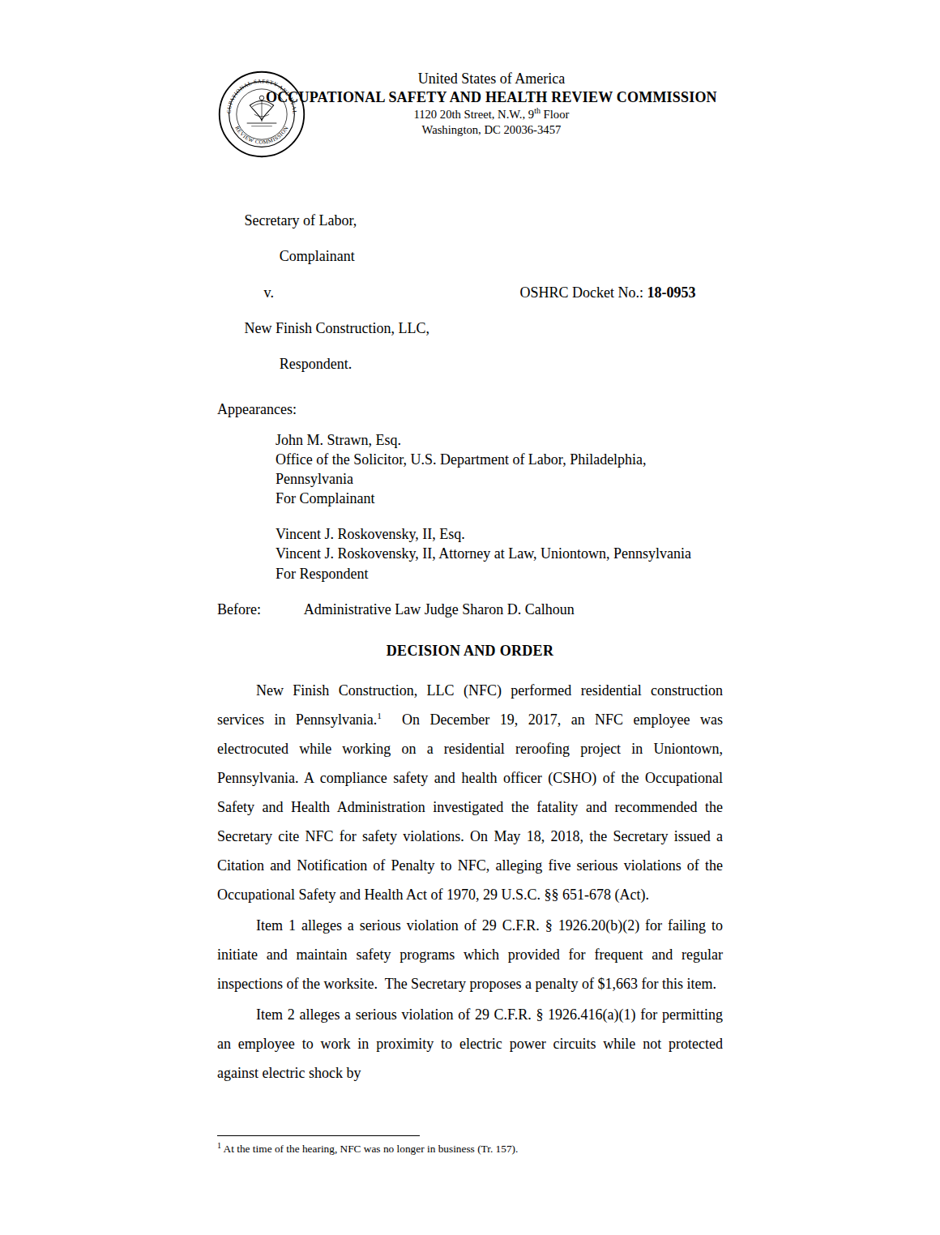OCCUPATIONAL SAFETY AND HEALTH REVIEW COMMISSION
United States of America
OCCUPATIONAL SAFETY AND HEALTH REVIEW COMMISSION
1120 20th Street, N.W., 9th Floor
Washington, DC 20036-3457
Secretary of Labor,
Complainant
v. OSHRC Docket No.: 18-0953
New Finish Construction, LLC,
Respondent.
Appearances:
John M. Strawn, Esq.
Office of the Solicitor, U.S. Department of Labor, Philadelphia, Pennsylvania
For Complainant
Vincent J. Roskovensky, II, Esq.
Vincent J. Roskovensky, II, Attorney at Law, Uniontown, Pennsylvania
For Respondent
Before: Administrative Law Judge Sharon D. Calhoun
DECISION AND ORDER
New Finish Construction, LLC (NFC) performed residential construction services in Pennsylvania.1 On December 19, 2017, an NFC employee was electrocuted while working on a residential reroofing project in Uniontown, Pennsylvania. A compliance safety and health officer (CSHO) of the Occupational Safety and Health Administration investigated the fatality and recommended the Secretary cite NFC for safety violations. On May 18, 2018, the Secretary issued a Citation and Notification of Penalty to NFC, alleging five serious violations of the Occupational Safety and Health Act of 1970, 29 U.S.C. §§ 651-678 (Act).
Item 1 alleges a serious violation of 29 C.F.R. § 1926.20(b)(2) for failing to initiate and maintain safety programs which provided for frequent and regular inspections of the worksite. The Secretary proposes a penalty of $1,663 for this item.
Item 2 alleges a serious violation of 29 C.F.R. § 1926.416(a)(1) for permitting an employee to work in proximity to electric power circuits while not protected against electric shock by
1 At the time of the hearing, NFC was no longer in business (Tr. 157).